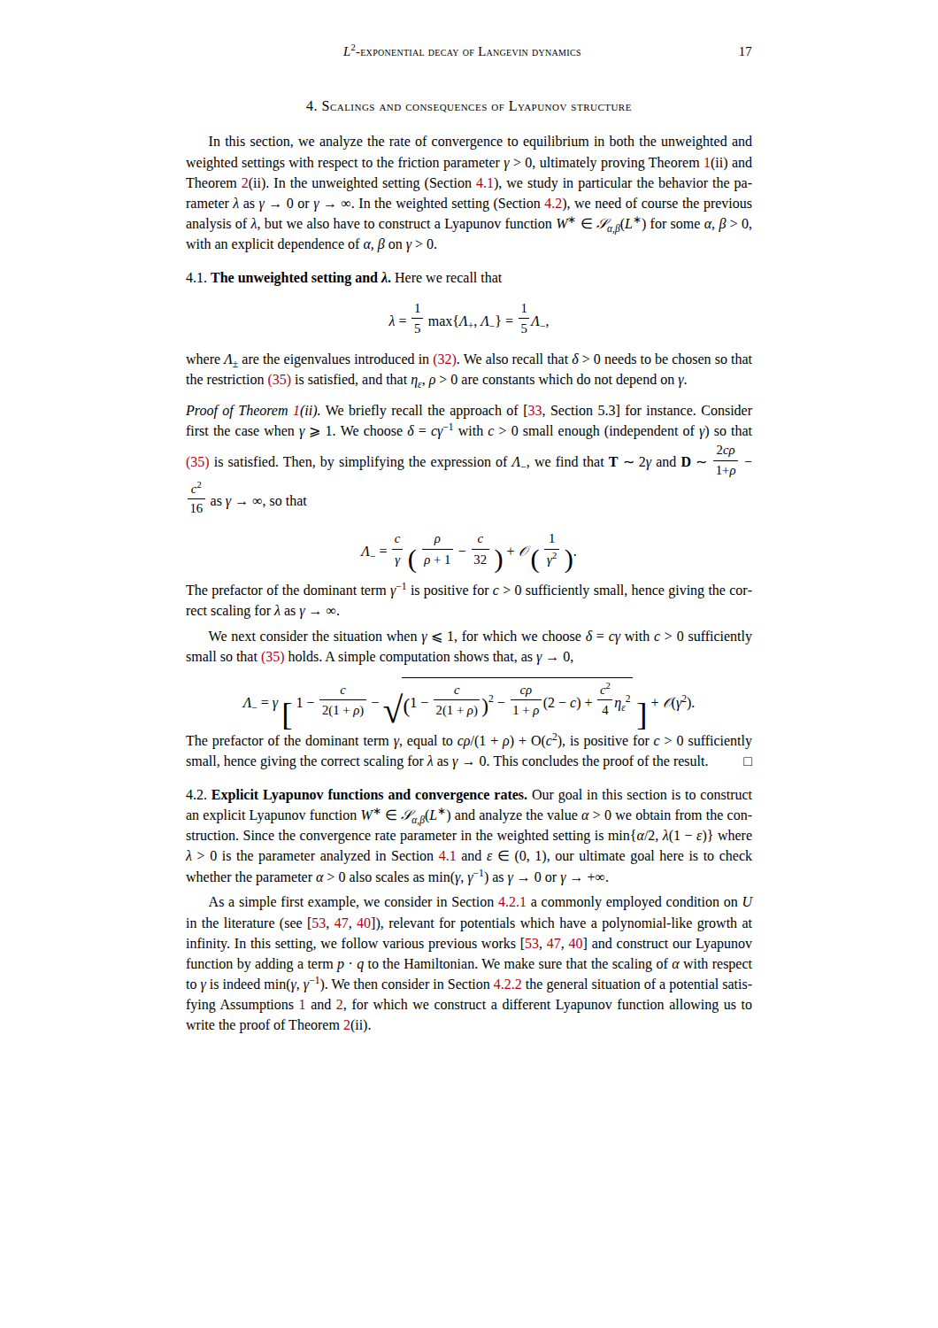L2-exponential decay of Langevin dynamics 17
4. Scalings and consequences of Lyapunov structure
In this section, we analyze the rate of convergence to equilibrium in both the unweighted and weighted settings with respect to the friction parameter γ > 0, ultimately proving Theorem 1(ii) and Theorem 2(ii). In the unweighted setting (Section 4.1), we study in particular the behavior the parameter λ as γ → 0 or γ → ∞. In the weighted setting (Section 4.2), we need of course the previous analysis of λ, but we also have to construct a Lyapunov function W∗ ∈ 𝒮α,β(L∗) for some α, β > 0, with an explicit dependence of α, β on γ > 0.
4.1. The unweighted setting and λ.
Here we recall that
λ = 15 max{Λ+, Λ−} = 15 Λ−,
where Λ± are the eigenvalues introduced in (32). We also recall that δ > 0 needs to be chosen so that the restriction (35) is satisfied, and that ηε, ρ > 0 are constants which do not depend on γ.
Proof of Theorem 1(ii). We briefly recall the approach of [33, Section 5.3] for instance. Consider first the case when γ ⩾ 1. We choose δ = cγ−1 with c > 0 small enough (independent of γ) so that (35) is satisfied. Then, by simplifying the expression of Λ−, we find that T ∼ 2γ and D ∼ 2cρ 1+ρ − c216 as γ → ∞, so that
Λ− = cγ ( ρρ + 1 − c 32 ) + 𝒪 ( 1 γ2 ).
The prefactor of the dominant term γ−1 is positive for c > 0 sufficiently small, hence giving the correct scaling for λ as γ → ∞.
We next consider the situation when γ ⩽ 1, for which we choose δ = cγ with c > 0 sufficiently small so that (35) holds. A simple computation shows that, as γ → 0,
Λ− = γ [ 1 − c 2(1 + ρ) − √ (1 − c 2(1 + ρ))2 − cρ 1 + ρ(2 − c) + c24 ηε2 ] + 𝒪(γ2).
The prefactor of the dominant term γ, equal to cρ/(1 + ρ) + O(c2), is positive for c > 0 sufficiently small, hence giving the correct scaling for λ as γ → 0. This concludes the proof of the result. □
4.2. Explicit Lyapunov functions and convergence rates.
Our goal in this section is to construct an explicit Lyapunov function W∗ ∈ 𝒮α,β(L∗) and analyze the value α > 0 we obtain from the construction. Since the convergence rate parameter in the weighted setting is min{α/2, λ(1 − ε)} where λ > 0 is the parameter analyzed in Section 4.1 and ε ∈ (0, 1), our ultimate goal here is to check whether the parameter α > 0 also scales as min(γ, γ−1) as γ → 0 or γ → +∞.
As a simple first example, we consider in Section 4.2.1 a commonly employed condition on U in the literature (see [53, 47, 40]), relevant for potentials which have a polynomial-like growth at infinity. In this setting, we follow various previous works [53, 47, 40] and construct our Lyapunov function by adding a term p · q to the Hamiltonian. We make sure that the scaling of α with respect to γ is indeed min(γ, γ−1). We then consider in Section 4.2.2 the general situation of a potential satisfying Assumptions 1 and 2, for which we construct a different Lyapunov function allowing us to write the proof of Theorem 2(ii).